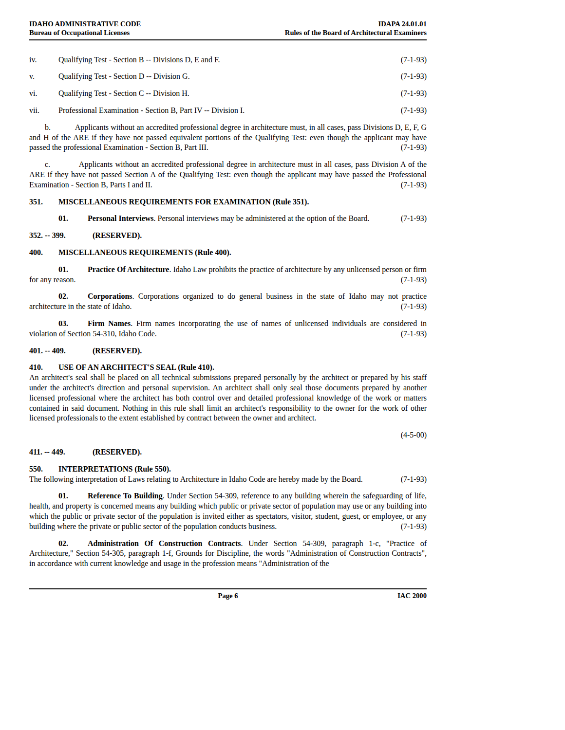IDAHO ADMINISTRATIVE CODE
Bureau of Occupational Licenses
IDAPA 24.01.01
Rules of the Board of Architectural Examiners
iv. Qualifying Test - Section B -- Divisions D, E and F. (7-1-93)
v. Qualifying Test - Section D -- Division G. (7-1-93)
vi. Qualifying Test - Section C -- Division H. (7-1-93)
vii. Professional Examination - Section B, Part IV -- Division I. (7-1-93)
b. Applicants without an accredited professional degree in architecture must, in all cases, pass Divisions D, E, F, G and H of the ARE if they have not passed equivalent portions of the Qualifying Test: even though the applicant may have passed the professional Examination - Section B, Part III.(7-1-93)
c. Applicants without an accredited professional degree in architecture must in all cases, pass Division A of the ARE if they have not passed Section A of the Qualifying Test: even though the applicant may have passed the Professional Examination - Section B, Parts I and II.(7-1-93)
351. MISCELLANEOUS REQUIREMENTS FOR EXAMINATION (Rule 351).
01. Personal Interviews. Personal interviews may be administered at the option of the Board.(7-1-93)
352. -- 399.(RESERVED).
400. MISCELLANEOUS REQUIREMENTS (Rule 400).
01. Practice Of Architecture. Idaho Law prohibits the practice of architecture by any unlicensed person or firm for any reason.(7-1-93)
02. Corporations. Corporations organized to do general business in the state of Idaho may not practice architecture in the state of Idaho.(7-1-93)
03. Firm Names. Firm names incorporating the use of names of unlicensed individuals are considered in violation of Section 54-310, Idaho Code.(7-1-93)
401. -- 409.(RESERVED).
410. USE OF AN ARCHITECT'S SEAL (Rule 410).
An architect's seal shall be placed on all technical submissions prepared personally by the architect or prepared by his staff under the architect's direction and personal supervision. An architect shall only seal those documents prepared by another licensed professional where the architect has both control over and detailed professional knowledge of the work or matters contained in said document. Nothing in this rule shall limit an architect's responsibility to the owner for the work of other licensed professionals to the extent established by contract between the owner and architect.
(4-5-00)
411. -- 449.(RESERVED).
550. INTERPRETATIONS (Rule 550).
The following interpretation of Laws relating to Architecture in Idaho Code are hereby made by the Board. (7-1-93)
01. Reference To Building. Under Section 54-309, reference to any building wherein the safeguarding of life, health, and property is concerned means any building which public or private sector of population may use or any building into which the public or private sector of the population is invited either as spectators, visitor, student, guest, or employee, or any building where the private or public sector of the population conducts business. (7-1-93)
02. Administration Of Construction Contracts. Under Section 54-309, paragraph 1-c, "Practice of Architecture," Section 54-305, paragraph 1-f, Grounds for Discipline, the words "Administration of Construction Contracts", in accordance with current knowledge and usage in the profession means "Administration of the
Page 6
IAC 2000